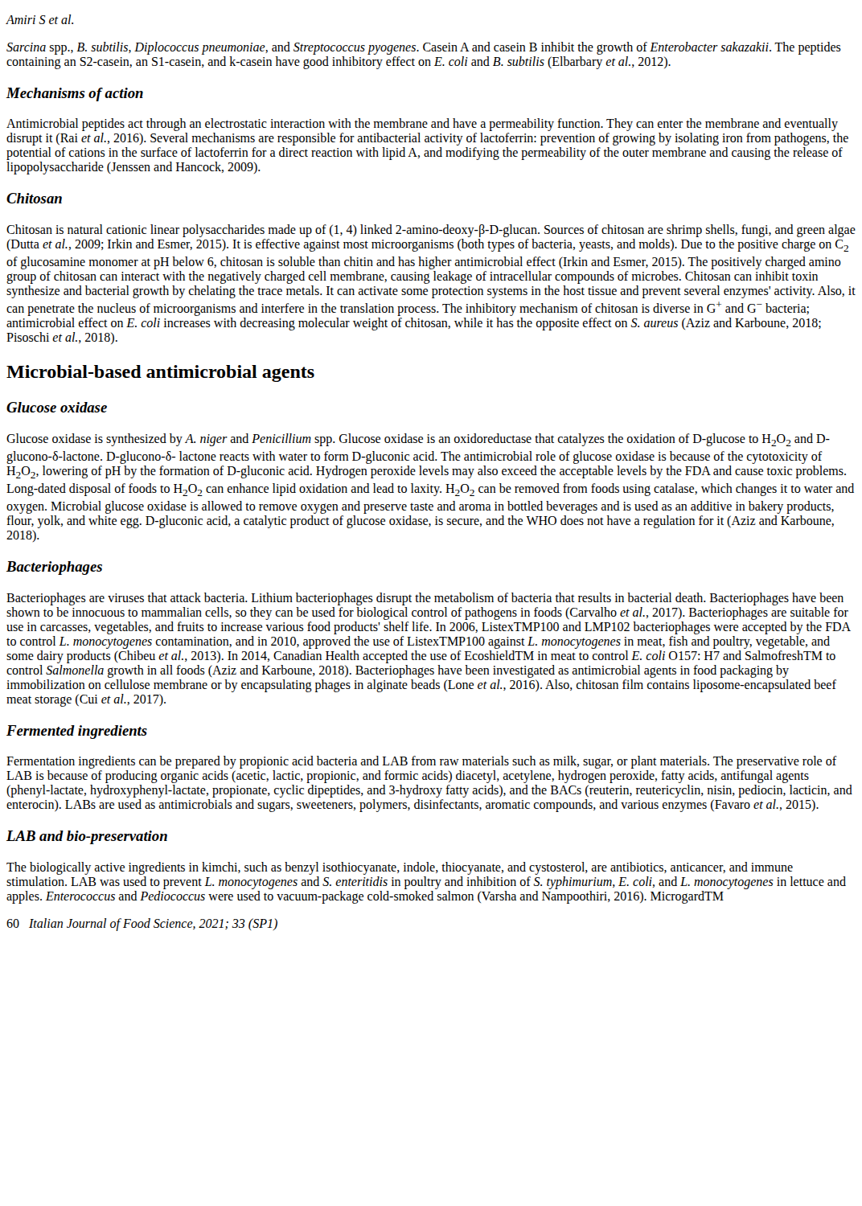Amiri S et al.
Sarcina spp., B. subtilis, Diplococcus pneumoniae, and Streptococcus pyogenes. Casein A and casein B inhibit the growth of Enterobacter sakazakii. The peptides containing an S2-casein, an S1-casein, and k-casein have good inhibitory effect on E. coli and B. subtilis (Elbarbary et al., 2012).
Mechanisms of action
Antimicrobial peptides act through an electrostatic interaction with the membrane and have a permeability function. They can enter the membrane and eventually disrupt it (Rai et al., 2016). Several mechanisms are responsible for antibacterial activity of lactoferrin: prevention of growing by isolating iron from pathogens, the potential of cations in the surface of lactoferrin for a direct reaction with lipid A, and modifying the permeability of the outer membrane and causing the release of lipopolysaccharide (Jenssen and Hancock, 2009).
Chitosan
Chitosan is natural cationic linear polysaccharides made up of (1, 4) linked 2-amino-deoxy-β-D-glucan. Sources of chitosan are shrimp shells, fungi, and green algae (Dutta et al., 2009; Irkin and Esmer, 2015). It is effective against most microorganisms (both types of bacteria, yeasts, and molds). Due to the positive charge on C2 of glucosamine monomer at pH below 6, chitosan is soluble than chitin and has higher antimicrobial effect (Irkin and Esmer, 2015). The positively charged amino group of chitosan can interact with the negatively charged cell membrane, causing leakage of intracellular compounds of microbes. Chitosan can inhibit toxin synthesize and bacterial growth by chelating the trace metals. It can activate some protection systems in the host tissue and prevent several enzymes' activity. Also, it can penetrate the nucleus of microorganisms and interfere in the translation process. The inhibitory mechanism of chitosan is diverse in G+ and G− bacteria; antimicrobial effect on E. coli increases with decreasing molecular weight of chitosan, while it has the opposite effect on S. aureus (Aziz and Karboune, 2018; Pisoschi et al., 2018).
Microbial-based antimicrobial agents
Glucose oxidase
Glucose oxidase is synthesized by A. niger and Penicillium spp. Glucose oxidase is an oxidoreductase that catalyzes the oxidation of D-glucose to H2O2 and D-glucono-δ-lactone. D-glucono-δ- lactone reacts with water to form D-gluconic acid. The antimicrobial role of glucose oxidase is because of the cytotoxicity of H2O2, lowering of pH by the formation of D-gluconic acid. Hydrogen peroxide levels may also exceed the acceptable levels by the FDA and cause toxic problems. Long-dated disposal of foods to H2O2 can enhance lipid oxidation and lead to laxity. H2O2 can be removed from foods using catalase, which changes it to water and oxygen. Microbial glucose oxidase is allowed to remove oxygen and preserve taste and aroma in bottled beverages and is used as an additive in bakery products, flour, yolk, and white egg. D-gluconic acid, a catalytic product of glucose oxidase, is secure, and the WHO does not have a regulation for it (Aziz and Karboune, 2018).
Bacteriophages
Bacteriophages are viruses that attack bacteria. Lithium bacteriophages disrupt the metabolism of bacteria that results in bacterial death. Bacteriophages have been shown to be innocuous to mammalian cells, so they can be used for biological control of pathogens in foods (Carvalho et al., 2017). Bacteriophages are suitable for use in carcasses, vegetables, and fruits to increase various food products' shelf life. In 2006, ListexTMP100 and LMP102 bacteriophages were accepted by the FDA to control L. monocytogenes contamination, and in 2010, approved the use of ListexTMP100 against L. monocytogenes in meat, fish and poultry, vegetable, and some dairy products (Chibeu et al., 2013). In 2014, Canadian Health accepted the use of EcoshieldTM in meat to control E. coli O157: H7 and SalmofreshTM to control Salmonella growth in all foods (Aziz and Karboune, 2018). Bacteriophages have been investigated as antimicrobial agents in food packaging by immobilization on cellulose membrane or by encapsulating phages in alginate beads (Lone et al., 2016). Also, chitosan film contains liposome-encapsulated beef meat storage (Cui et al., 2017).
Fermented ingredients
Fermentation ingredients can be prepared by propionic acid bacteria and LAB from raw materials such as milk, sugar, or plant materials. The preservative role of LAB is because of producing organic acids (acetic, lactic, propionic, and formic acids) diacetyl, acetylene, hydrogen peroxide, fatty acids, antifungal agents (phenyl-lactate, hydroxyphenyl-lactate, propionate, cyclic dipeptides, and 3-hydroxy fatty acids), and the BACs (reuterin, reutericyclin, nisin, pediocin, lacticin, and enterocin). LABs are used as antimicrobials and sugars, sweeteners, polymers, disinfectants, aromatic compounds, and various enzymes (Favaro et al., 2015).
LAB and bio-preservation
The biologically active ingredients in kimchi, such as benzyl isothiocyanate, indole, thiocyanate, and cystosterol, are antibiotics, anticancer, and immune stimulation. LAB was used to prevent L. monocytogenes and S. enteritidis in poultry and inhibition of S. typhimurium, E. coli, and L. monocytogenes in lettuce and apples. Enterococcus and Pediococcus were used to vacuum-package cold-smoked salmon (Varsha and Nampoothiri, 2016). MicrogardTM
60 Italian Journal of Food Science, 2021; 33 (SP1)